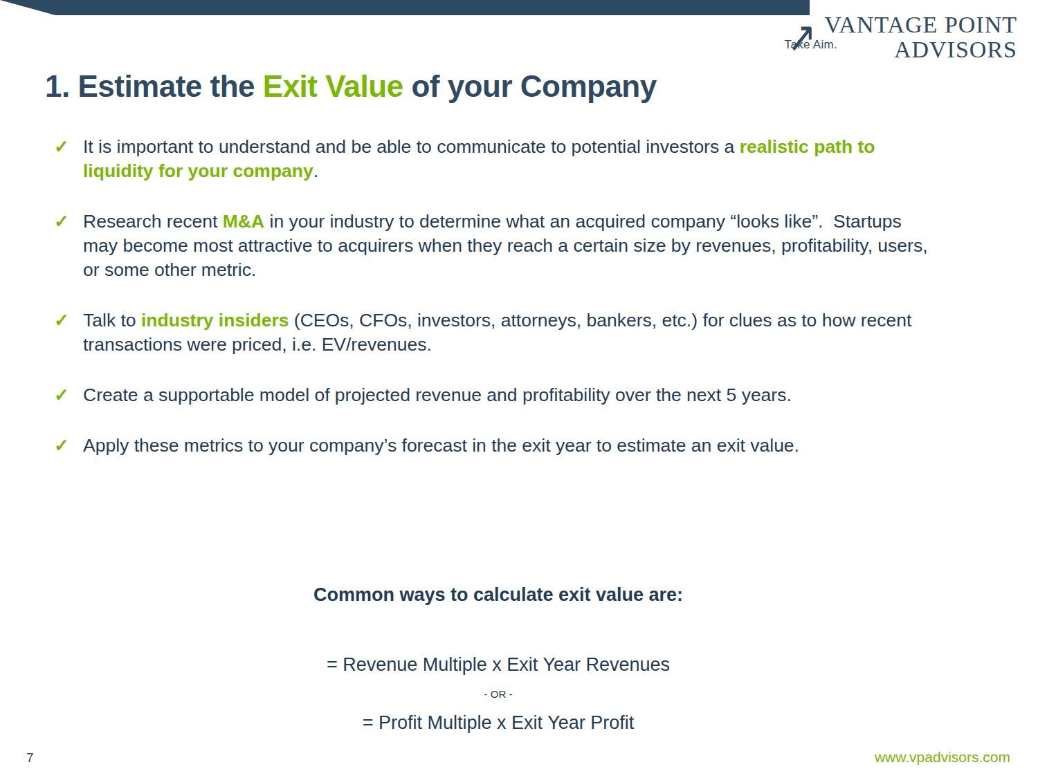Take Aim.
↗
VANTAGE POINT ADVISORS
1. Estimate the Exit Value of your Company
It is important to understand and be able to communicate to potential investors a realistic path to liquidity for your company.
Research recent M&A in your industry to determine what an acquired company “looks like”. Startups may become most attractive to acquirers when they reach a certain size by revenues, profitability, users, or some other metric.
Talk to industry insiders (CEOs, CFOs, investors, attorneys, bankers, etc.) for clues as to how recent transactions were priced, i.e. EV/revenues.
Create a supportable model of projected revenue and profitability over the next 5 years.
Apply these metrics to your company’s forecast in the exit year to estimate an exit value.
Common ways to calculate exit value are:
= Revenue Multiple x Exit Year Revenues
- OR -
= Profit Multiple x Exit Year Profit
7
www.vpadvisors.com